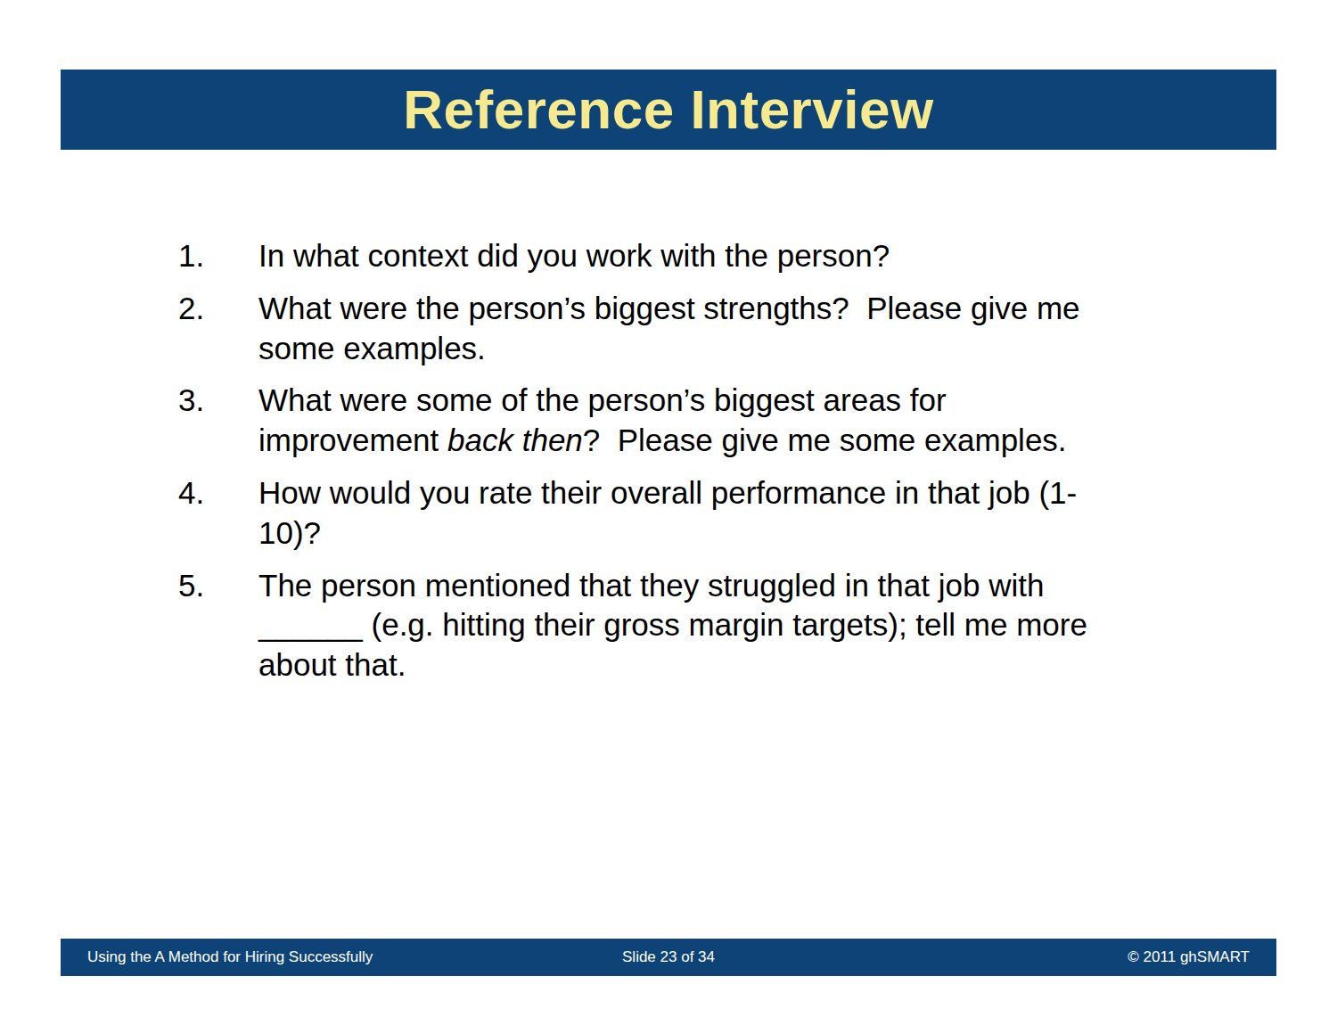Reference Interview
In what context did you work with the person?
What were the person’s biggest strengths? Please give me some examples.
What were some of the person’s biggest areas for improvement back then? Please give me some examples.
How would you rate their overall performance in that job (1-10)?
The person mentioned that they struggled in that job with ______ (e.g. hitting their gross margin targets); tell me more about that.
Using the A Method for Hiring Successfully Slide 23 of 34 © 2011 ghSMART